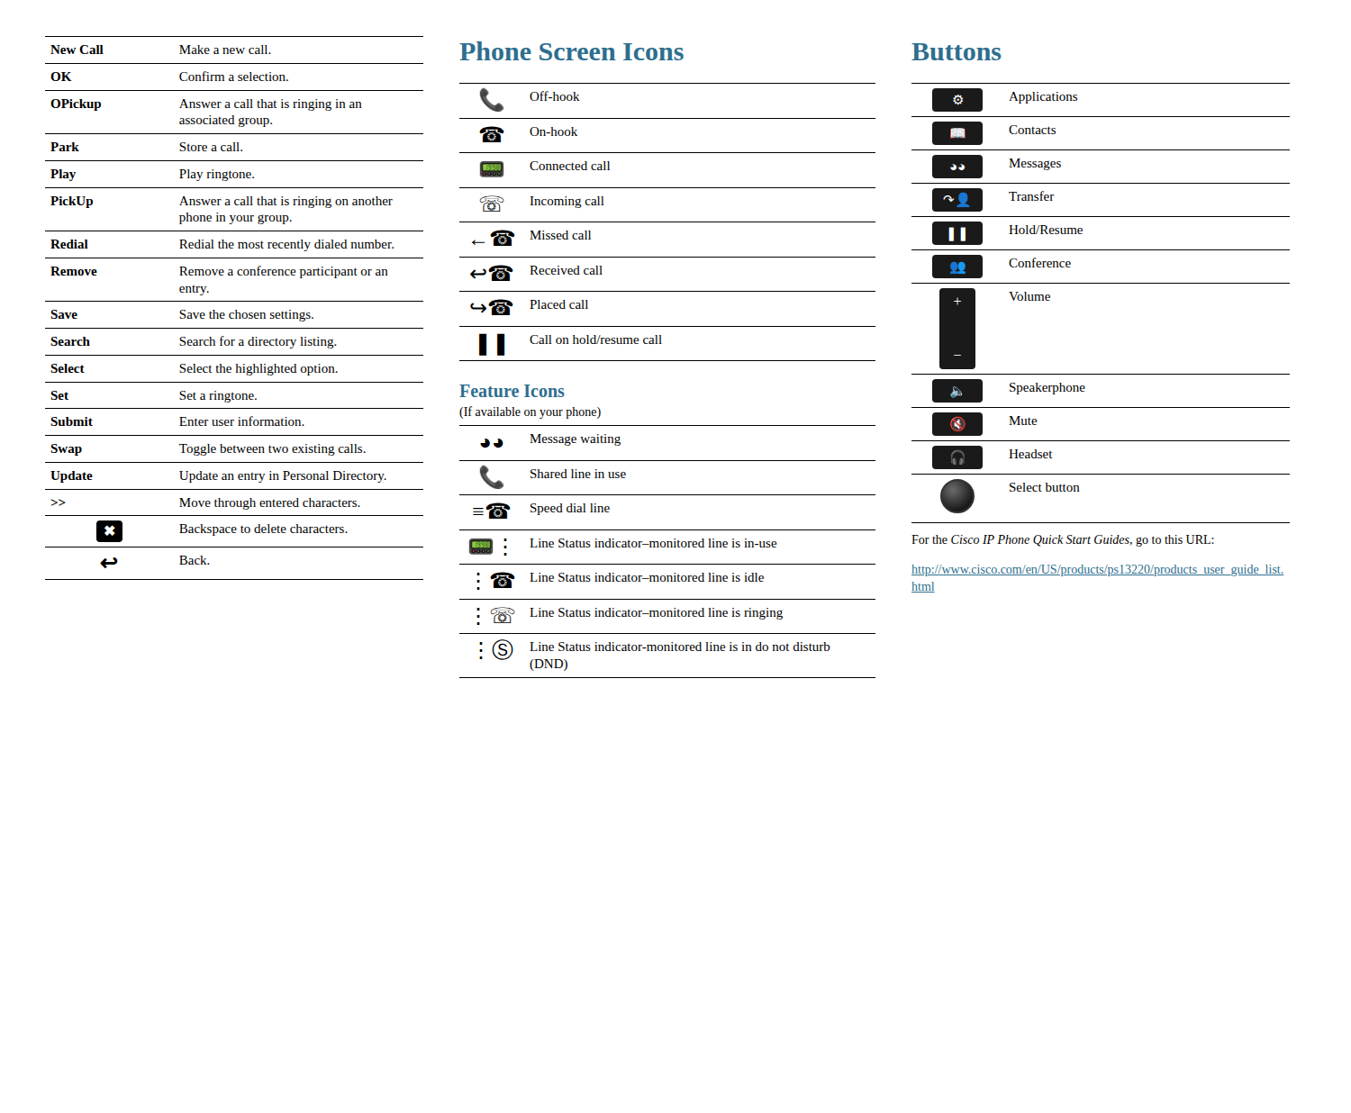| New Call | Make a new call. |
| OK | Confirm a selection. |
| OPickup | Answer a call that is ringing in an associated group. |
| Park | Store a call. |
| Play | Play ringtone. |
| PickUp | Answer a call that is ringing on another phone in your group. |
| Redial | Redial the most recently dialed number. |
| Remove | Remove a conference participant or an entry. |
| Save | Save the chosen settings. |
| Search | Search for a directory listing. |
| Select | Select the highlighted option. |
| Set | Set a ringtone. |
| Submit | Enter user information. |
| Swap | Toggle between two existing calls. |
| Update | Update an entry in Personal Directory. |
| >> | Move through entered characters. |
| ✖ | Backspace to delete characters. |
| ↩ | Back. |
Phone Screen Icons
| 📞 | Off-hook |
| ☎ | On-hook |
| 📟 | Connected call |
| ☏ | Incoming call |
| ←☎ | Missed call |
| ↩☎ | Received call |
| ↪☎ | Placed call |
| ❚❚ | Call on hold/resume call |
Feature Icons
(If available on your phone)
| ◕◕ | Message waiting |
| 📞 | Shared line in use |
| ≡☎ | Speed dial line |
| 📟⋮ | Line Status indicator–monitored line is in-use |
| ⋮☎ | Line Status indicator–monitored line is idle |
| ⋮☏ | Line Status indicator–monitored line is ringing |
| ⋮Ⓢ | Line Status indicator-monitored line is in do not disturb (DND) |
Buttons
| ⚙ | Applications |
| 📖 | Contacts |
| ◕◕ | Messages |
| ↷👤 | Transfer |
| ❚❚ | Hold/Resume |
| 👥 | Conference |
| + − | Volume |
| 🔈 | Speakerphone |
| 🔇 | Mute |
| 🎧 | Headset |
| | Select button |
For the Cisco IP Phone Quick Start Guides, go to this URL:
http://www.cisco.com/en/US/products/ps13220/products_user_guide_list.html